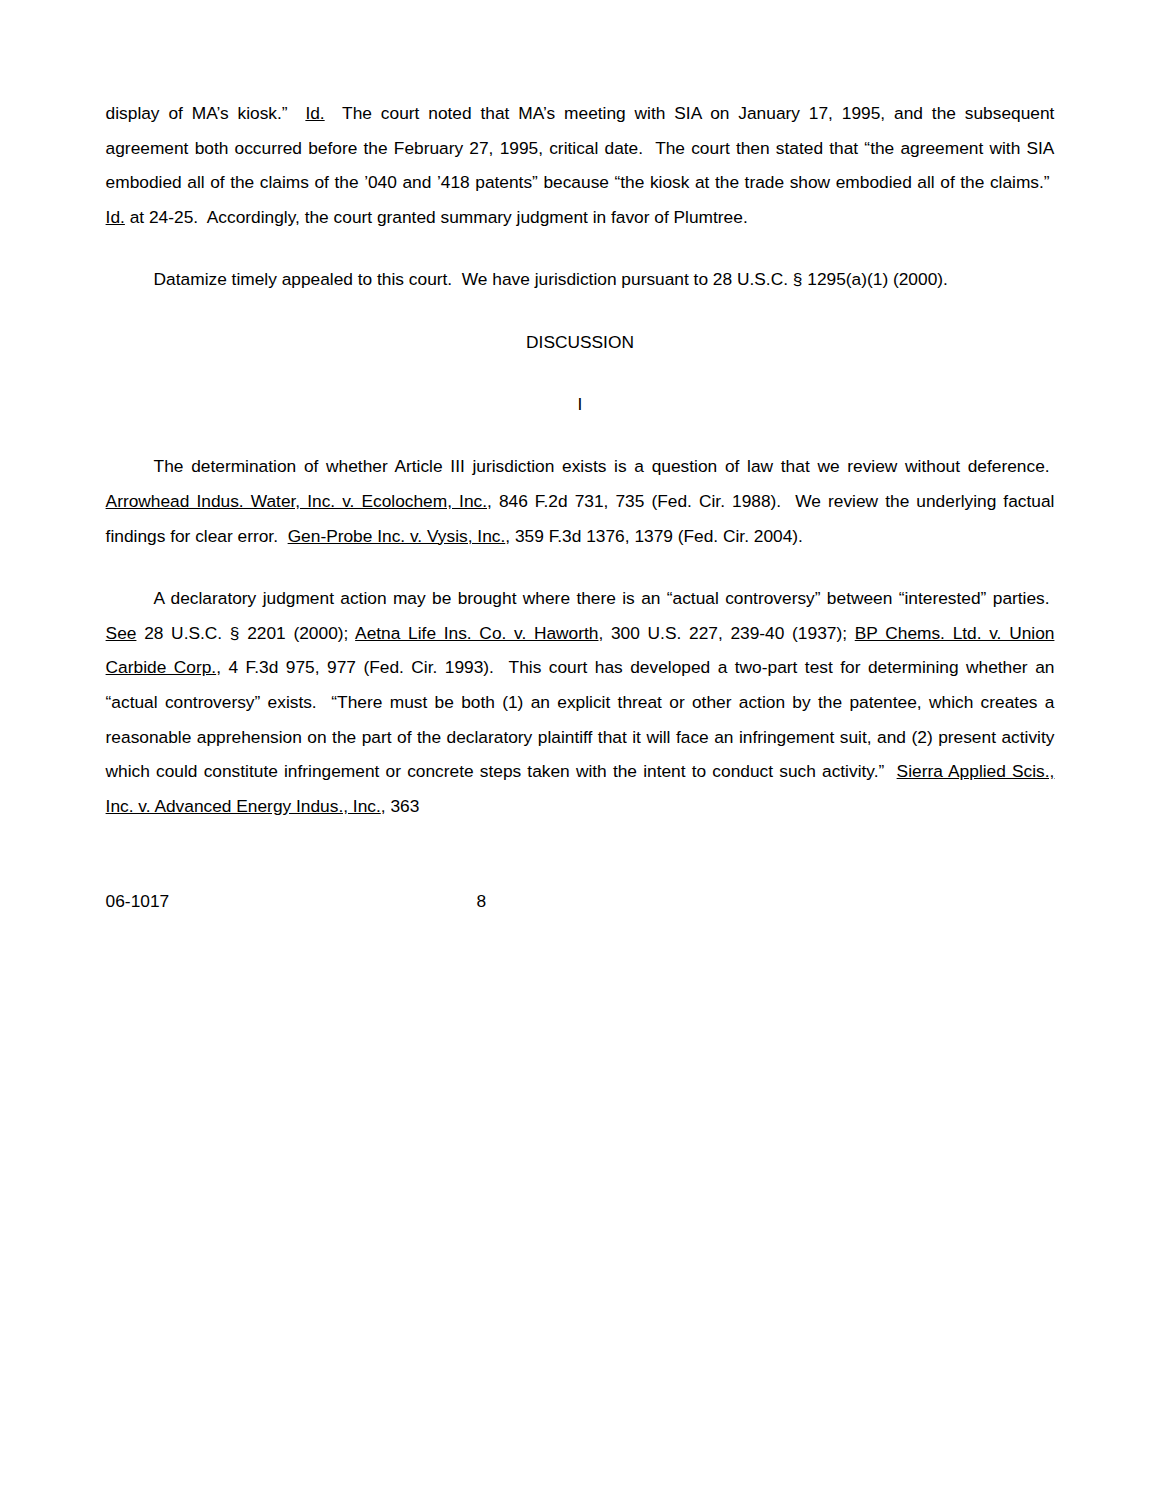display of MA’s kiosk.” Id. The court noted that MA’s meeting with SIA on January 17, 1995, and the subsequent agreement both occurred before the February 27, 1995, critical date. The court then stated that “the agreement with SIA embodied all of the claims of the ’040 and ’418 patents” because “the kiosk at the trade show embodied all of the claims.” Id. at 24-25. Accordingly, the court granted summary judgment in favor of Plumtree.
Datamize timely appealed to this court. We have jurisdiction pursuant to 28 U.S.C. § 1295(a)(1) (2000).
DISCUSSION
I
The determination of whether Article III jurisdiction exists is a question of law that we review without deference. Arrowhead Indus. Water, Inc. v. Ecolochem, Inc., 846 F.2d 731, 735 (Fed. Cir. 1988). We review the underlying factual findings for clear error. Gen-Probe Inc. v. Vysis, Inc., 359 F.3d 1376, 1379 (Fed. Cir. 2004).
A declaratory judgment action may be brought where there is an “actual controversy” between “interested” parties. See 28 U.S.C. § 2201 (2000); Aetna Life Ins. Co. v. Haworth, 300 U.S. 227, 239-40 (1937); BP Chems. Ltd. v. Union Carbide Corp., 4 F.3d 975, 977 (Fed. Cir. 1993). This court has developed a two-part test for determining whether an “actual controversy” exists. “There must be both (1) an explicit threat or other action by the patentee, which creates a reasonable apprehension on the part of the declaratory plaintiff that it will face an infringement suit, and (2) present activity which could constitute infringement or concrete steps taken with the intent to conduct such activity.” Sierra Applied Scis., Inc. v. Advanced Energy Indus., Inc., 363
06-10178